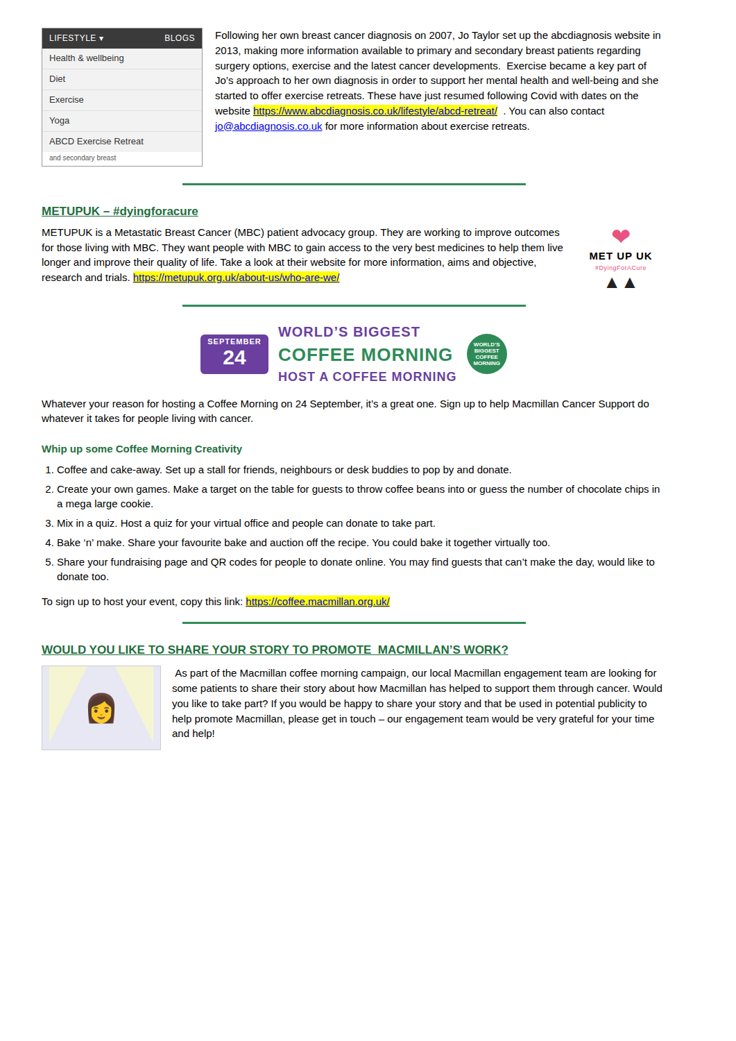LIFESTYLE BLOGS
Health & wellbeing
Diet
Exercise
Yoga
ABCD Exercise Retreat
and secondary breast
Following her own breast cancer diagnosis on 2007, Jo Taylor set up the abcdiagnosis website in 2013, making more information available to primary and secondary breast patients regarding surgery options, exercise and the latest cancer developments. Exercise became a key part of Jo’s approach to her own diagnosis in order to support her mental health and well-being and she started to offer exercise retreats. These have just resumed following Covid with dates on the website https://www.abcdiagnosis.co.uk/lifestyle/abcd-retreat/ . You can also contact jo@abcdiagnosis.co.uk for more information about exercise retreats.
METUPUK – #dyingforacure
❤
MET UP UK
#DyingForACure
▲▲
METUPUK is a Metastatic Breast Cancer (MBC) patient advocacy group. They are working to improve outcomes for those living with MBC. They want people with MBC to gain access to the very best medicines to help them live longer and improve their quality of life. Take a look at their website for more information, aims and objective, research and trials. https://metupuk.org.uk/about-us/who-are-we/
SEPTEMBER
24
WORLD’S BIGGEST
COFFEE MORNING
HOST A COFFEE MORNING
WORLD’S
BIGGEST
COFFEE
MORNING
Whatever your reason for hosting a Coffee Morning on 24 September, it’s a great one. Sign up to help Macmillan Cancer Support do whatever it takes for people living with cancer.
Whip up some Coffee Morning Creativity
Coffee and cake-away. Set up a stall for friends, neighbours or desk buddies to pop by and donate.
Create your own games. Make a target on the table for guests to throw coffee beans into or guess the number of chocolate chips in a mega large cookie.
Mix in a quiz. Host a quiz for your virtual office and people can donate to take part.
Bake ‘n’ make. Share your favourite bake and auction off the recipe. You could bake it together virtually too.
Share your fundraising page and QR codes for people to donate online. You may find guests that can’t make the day, would like to donate too.
To sign up to host your event, copy this link: https://coffee.macmillan.org.uk/
WOULD YOU LIKE TO SHARE YOUR STORY TO PROMOTE MACMILLAN’S WORK?
👩
As part of the Macmillan coffee morning campaign, our local Macmillan engagement team are looking for some patients to share their story about how Macmillan has helped to support them through cancer. Would you like to take part? If you would be happy to share your story and that be used in potential publicity to help promote Macmillan, please get in touch – our engagement team would be very grateful for your time and help!